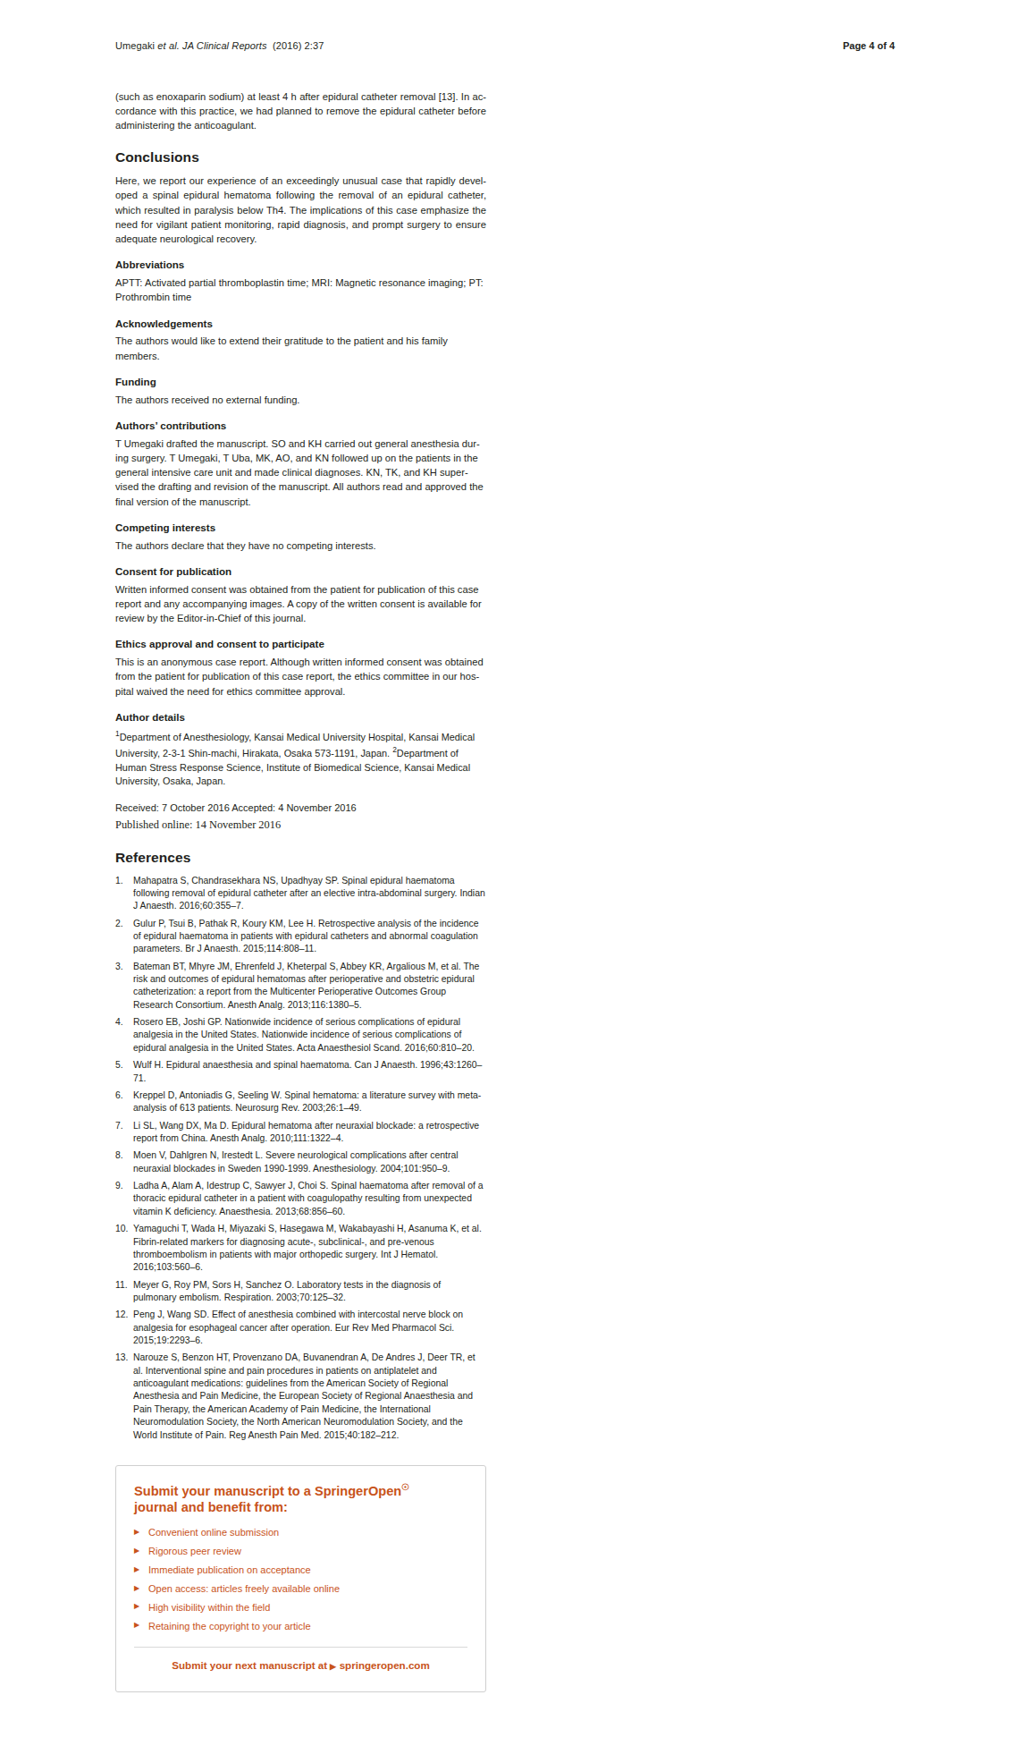Umegaki et al. JA Clinical Reports (2016) 2:37
Page 4 of 4
(such as enoxaparin sodium) at least 4 h after epidural catheter removal [13]. In accordance with this practice, we had planned to remove the epidural catheter before administering the anticoagulant.
Conclusions
Here, we report our experience of an exceedingly unusual case that rapidly developed a spinal epidural hematoma following the removal of an epidural catheter, which resulted in paralysis below Th4. The implications of this case emphasize the need for vigilant patient monitoring, rapid diagnosis, and prompt surgery to ensure adequate neurological recovery.
Abbreviations
APTT: Activated partial thromboplastin time; MRI: Magnetic resonance imaging; PT: Prothrombin time
Acknowledgements
The authors would like to extend their gratitude to the patient and his family members.
Funding
The authors received no external funding.
Authors’ contributions
T Umegaki drafted the manuscript. SO and KH carried out general anesthesia during surgery. T Umegaki, T Uba, MK, AO, and KN followed up on the patients in the general intensive care unit and made clinical diagnoses. KN, TK, and KH supervised the drafting and revision of the manuscript. All authors read and approved the final version of the manuscript.
Competing interests
The authors declare that they have no competing interests.
Consent for publication
Written informed consent was obtained from the patient for publication of this case report and any accompanying images. A copy of the written consent is available for review by the Editor-in-Chief of this journal.
Ethics approval and consent to participate
This is an anonymous case report. Although written informed consent was obtained from the patient for publication of this case report, the ethics committee in our hospital waived the need for ethics committee approval.
Author details
1Department of Anesthesiology, Kansai Medical University Hospital, Kansai Medical University, 2-3-1 Shin-machi, Hirakata, Osaka 573-1191, Japan. 2Department of Human Stress Response Science, Institute of Biomedical Science, Kansai Medical University, Osaka, Japan.
Received: 7 October 2016 Accepted: 4 November 2016
Published online: 14 November 2016
References
Mahapatra S, Chandrasekhara NS, Upadhyay SP. Spinal epidural haematoma following removal of epidural catheter after an elective intra-abdominal surgery. Indian J Anaesth. 2016;60:355–7.
Gulur P, Tsui B, Pathak R, Koury KM, Lee H. Retrospective analysis of the incidence of epidural haematoma in patients with epidural catheters and abnormal coagulation parameters. Br J Anaesth. 2015;114:808–11.
Bateman BT, Mhyre JM, Ehrenfeld J, Kheterpal S, Abbey KR, Argalious M, et al. The risk and outcomes of epidural hematomas after perioperative and obstetric epidural catheterization: a report from the Multicenter Perioperative Outcomes Group Research Consortium. Anesth Analg. 2013;116:1380–5.
Rosero EB, Joshi GP. Nationwide incidence of serious complications of epidural analgesia in the United States. Nationwide incidence of serious complications of epidural analgesia in the United States. Acta Anaesthesiol Scand. 2016;60:810–20.
Wulf H. Epidural anaesthesia and spinal haematoma. Can J Anaesth. 1996;43:1260–71.
Kreppel D, Antoniadis G, Seeling W. Spinal hematoma: a literature survey with meta-analysis of 613 patients. Neurosurg Rev. 2003;26:1–49.
Li SL, Wang DX, Ma D. Epidural hematoma after neuraxial blockade: a retrospective report from China. Anesth Analg. 2010;111:1322–4.
Moen V, Dahlgren N, Irestedt L. Severe neurological complications after central neuraxial blockades in Sweden 1990-1999. Anesthesiology. 2004;101:950–9.
Ladha A, Alam A, Idestrup C, Sawyer J, Choi S. Spinal haematoma after removal of a thoracic epidural catheter in a patient with coagulopathy resulting from unexpected vitamin K deficiency. Anaesthesia. 2013;68:856–60.
Yamaguchi T, Wada H, Miyazaki S, Hasegawa M, Wakabayashi H, Asanuma K, et al. Fibrin-related markers for diagnosing acute-, subclinical-, and pre-venous thromboembolism in patients with major orthopedic surgery. Int J Hematol. 2016;103:560–6.
Meyer G, Roy PM, Sors H, Sanchez O. Laboratory tests in the diagnosis of pulmonary embolism. Respiration. 2003;70:125–32.
Peng J, Wang SD. Effect of anesthesia combined with intercostal nerve block on analgesia for esophageal cancer after operation. Eur Rev Med Pharmacol Sci. 2015;19:2293–6.
Narouze S, Benzon HT, Provenzano DA, Buvanendran A, De Andres J, Deer TR, et al. Interventional spine and pain procedures in patients on antiplatelet and anticoagulant medications: guidelines from the American Society of Regional Anesthesia and Pain Medicine, the European Society of Regional Anaesthesia and Pain Therapy, the American Academy of Pain Medicine, the International Neuromodulation Society, the North American Neuromodulation Society, and the World Institute of Pain. Reg Anesth Pain Med. 2015;40:182–212.
Submit your manuscript to a SpringerOpen☉
journal and benefit from:
Convenient online submission
Rigorous peer review
Immediate publication on acceptance
Open access: articles freely available online
High visibility within the field
Retaining the copyright to your article
Submit your next manuscript at ▶ springeropen.com